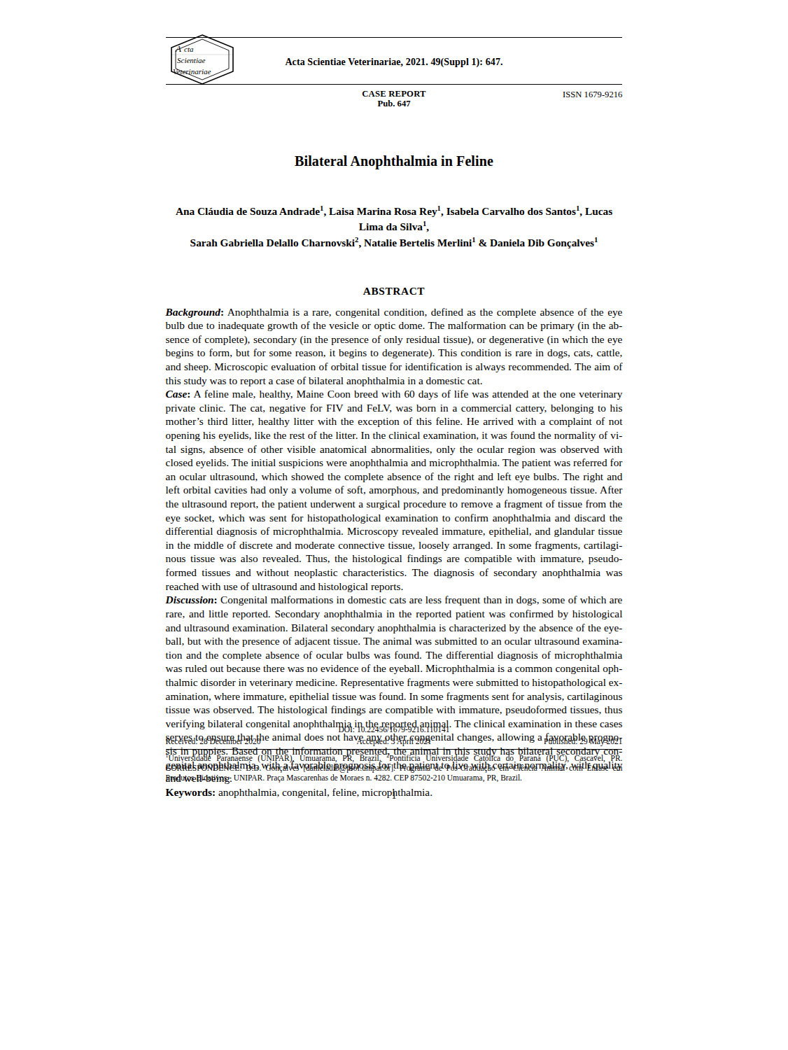A cta Scientiae Veterinariae
Acta Scientiae Veterinariae, 2021. 49(Suppl 1): 647.
CASE REPORT
Pub. 647
ISSN 1679-9216
Bilateral Anophthalmia in Feline
Ana Cláudia de Souza Andrade1, Laisa Marina Rosa Rey1, Isabela Carvalho dos Santos1, Lucas Lima da Silva1,
Sarah Gabriella Delallo Charnovski2, Natalie Bertelis Merlini1 & Daniela Dib Gonçalves1
ABSTRACT
Background: Anophthalmia is a rare, congenital condition, defined as the complete absence of the eye bulb due to inadequate growth of the vesicle or optic dome. The malformation can be primary (in the absence of complete), secondary (in the presence of only residual tissue), or degenerative (in which the eye begins to form, but for some reason, it begins to degenerate). This condition is rare in dogs, cats, cattle, and sheep. Microscopic evaluation of orbital tissue for identification is always recommended. The aim of this study was to report a case of bilateral anophthalmia in a domestic cat.
Case: A feline male, healthy, Maine Coon breed with 60 days of life was attended at the one veterinary private clinic. The cat, negative for FIV and FeLV, was born in a commercial cattery, belonging to his mother’s third litter, healthy litter with the exception of this feline. He arrived with a complaint of not opening his eyelids, like the rest of the litter. In the clinical examination, it was found the normality of vital signs, absence of other visible anatomical abnormalities, only the ocular region was observed with closed eyelids. The initial suspicions were anophthalmia and microphthalmia. The patient was referred for an ocular ultrasound, which showed the complete absence of the right and left eye bulbs. The right and left orbital cavities had only a volume of soft, amorphous, and predominantly homogeneous tissue. After the ultrasound report, the patient underwent a surgical procedure to remove a fragment of tissue from the eye socket, which was sent for histopathological examination to confirm anophthalmia and discard the differential diagnosis of microphthalmia. Microscopy revealed immature, epithelial, and glandular tissue in the middle of discrete and moderate connective tissue, loosely arranged. In some fragments, cartilaginous tissue was also revealed. Thus, the histological findings are compatible with immature, pseudoformed tissues and without neoplastic characteristics. The diagnosis of secondary anophthalmia was reached with use of ultrasound and histological reports.
Discussion: Congenital malformations in domestic cats are less frequent than in dogs, some of which are rare, and little reported. Secondary anophthalmia in the reported patient was confirmed by histological and ultrasound examination. Bilateral secondary anophthalmia is characterized by the absence of the eyeball, but with the presence of adjacent tissue. The animal was submitted to an ocular ultrasound examination and the complete absence of ocular bulbs was found. The differential diagnosis of microphthalmia was ruled out because there was no evidence of the eyeball. Microphthalmia is a common congenital ophthalmic disorder in veterinary medicine. Representative fragments were submitted to histopathological examination, where immature, epithelial tissue was found. In some fragments sent for analysis, cartilaginous tissue was observed. The histological findings are compatible with immature, pseudoformed tissues, thus verifying bilateral congenital anophthalmia in the reported animal. The clinical examination in these cases serves to ensure that the animal does not have any other congenital changes, allowing a favorable prognosis in puppies. Based on the information presented, the animal in this study has bilateral secondary congenital anophthalmia, with a favorable prognosis for the patient to live with certain normality, with quality and well-being.
Keywords: anophthalmia, congenital, feline, microphthalmia.
DOI: 10.22456/1679-9216.110141
Received: 28 December 2020
Accepted: 3 April 2021
Published: 29 May 2021
1Universidade Paranaense (UNIPAR), Umuarama, PR, Brazil. 2Pontifícia Universidade Católica do Paraná (PUC), Cascavel, PR. CORRESPONDENCE: D.D. Gonçalves [danieladib@prof.unipar.br]. Programa de Pós-Graduação em Ciência Animal com Ênfase em Produtos Bioativos - UNIPAR. Praça Mascarenhas de Moraes n. 4282. CEP 87502-210 Umuarama, PR, Brazil.
1